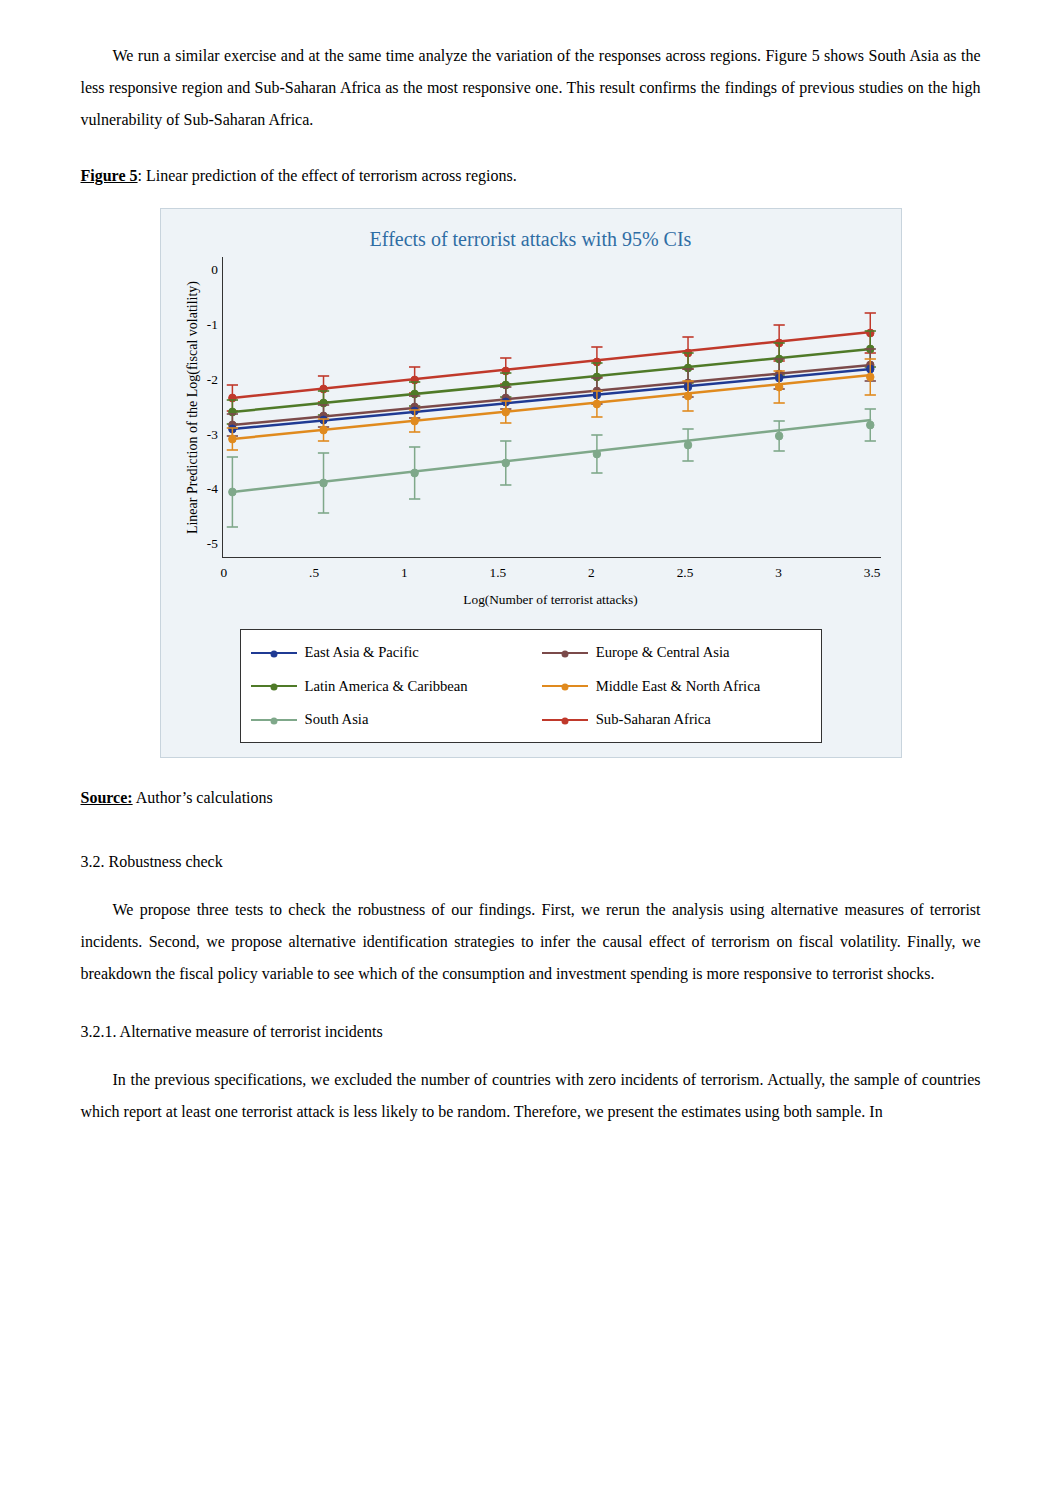We run a similar exercise and at the same time analyze the variation of the responses across regions. Figure 5 shows South Asia as the less responsive region and Sub-Saharan Africa as the most responsive one. This result confirms the findings of previous studies on the high vulnerability of Sub-Saharan Africa.
Figure 5: Linear prediction of the effect of terrorism across regions.
Effects of terrorist attacks with 95% CIs
Linear Prediction of the Log(fiscal volatility)
0 -1 -2 -3 -4 -5
0.511.522.533.5
Log(Number of terrorist attacks)
East Asia & Pacific
Europe & Central Asia
Latin America & Caribbean
Middle East & North Africa
South Asia
Sub-Saharan Africa
Source: Author’s calculations
3.2. Robustness check
We propose three tests to check the robustness of our findings. First, we rerun the analysis using alternative measures of terrorist incidents. Second, we propose alternative identification strategies to infer the causal effect of terrorism on fiscal volatility. Finally, we breakdown the fiscal policy variable to see which of the consumption and investment spending is more responsive to terrorist shocks.
3.2.1. Alternative measure of terrorist incidents
In the previous specifications, we excluded the number of countries with zero incidents of terrorism. Actually, the sample of countries which report at least one terrorist attack is less likely to be random. Therefore, we present the estimates using both sample. In